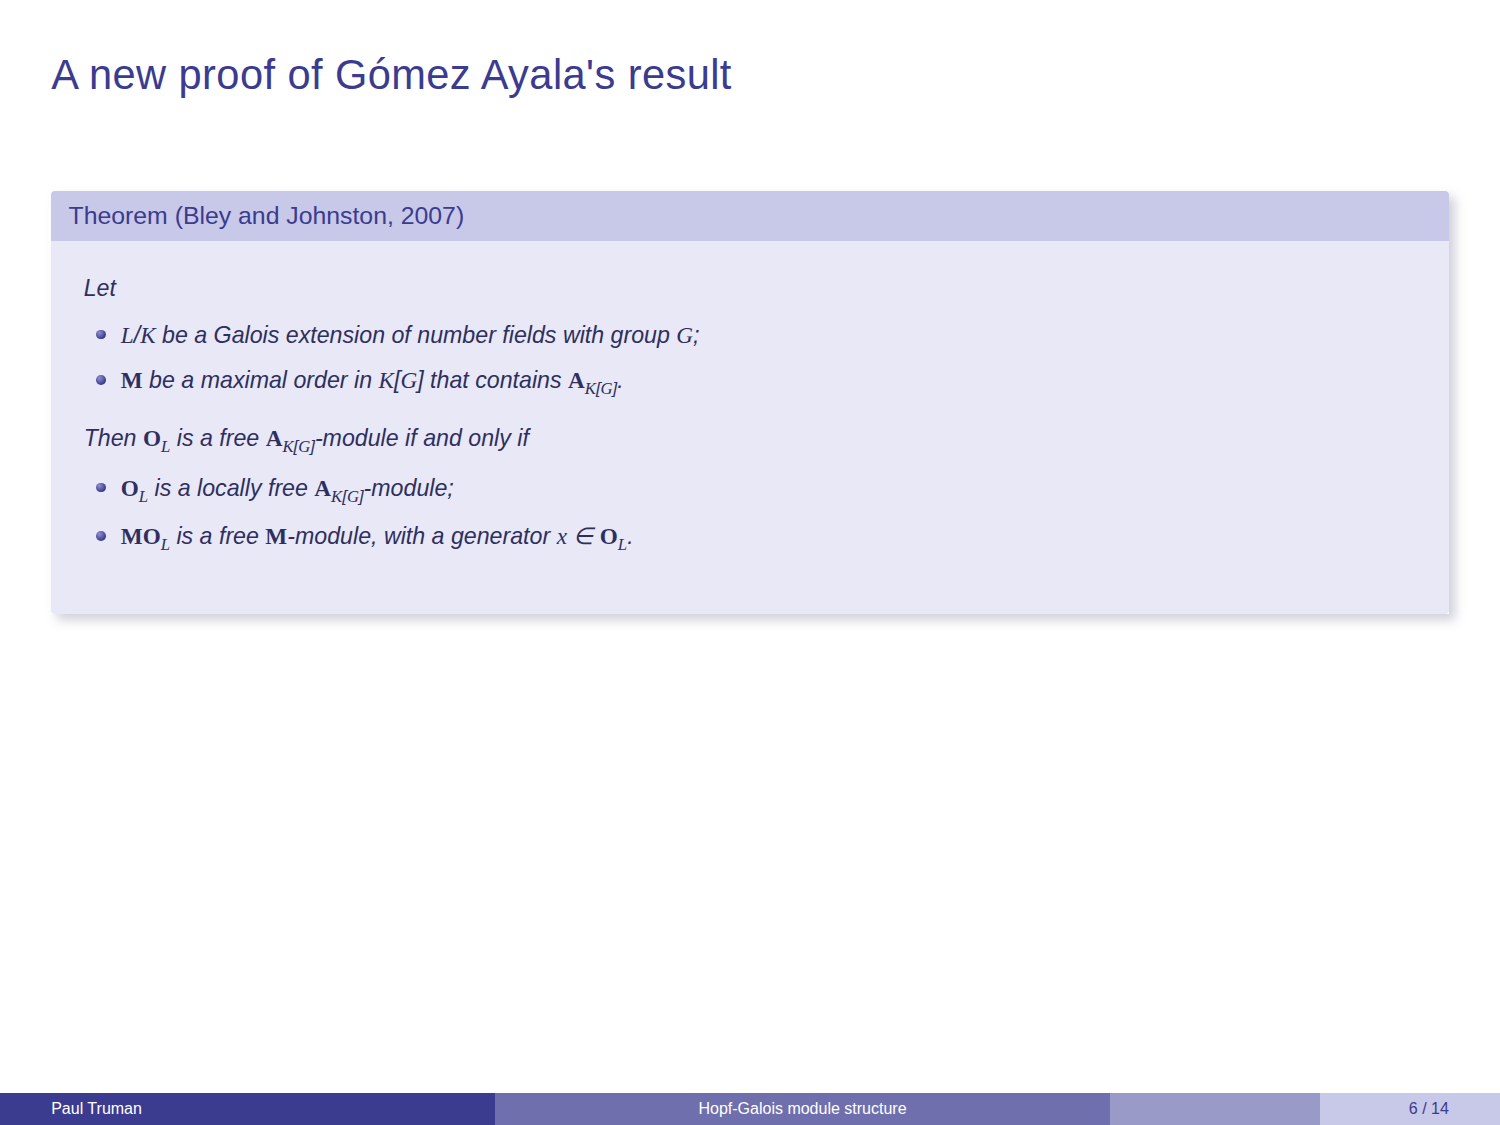A new proof of Gómez Ayala's result
Theorem (Bley and Johnston, 2007)
Let
L/K be a Galois extension of number fields with group G;
M be a maximal order in K[G] that contains AK[G].
Then OL is a free AK[G]-module if and only if
OL is a locally free AK[G]-module;
MOL is a free M-module, with a generator x ∈ OL.
Paul Truman
Hopf-Galois module structure
6 / 14